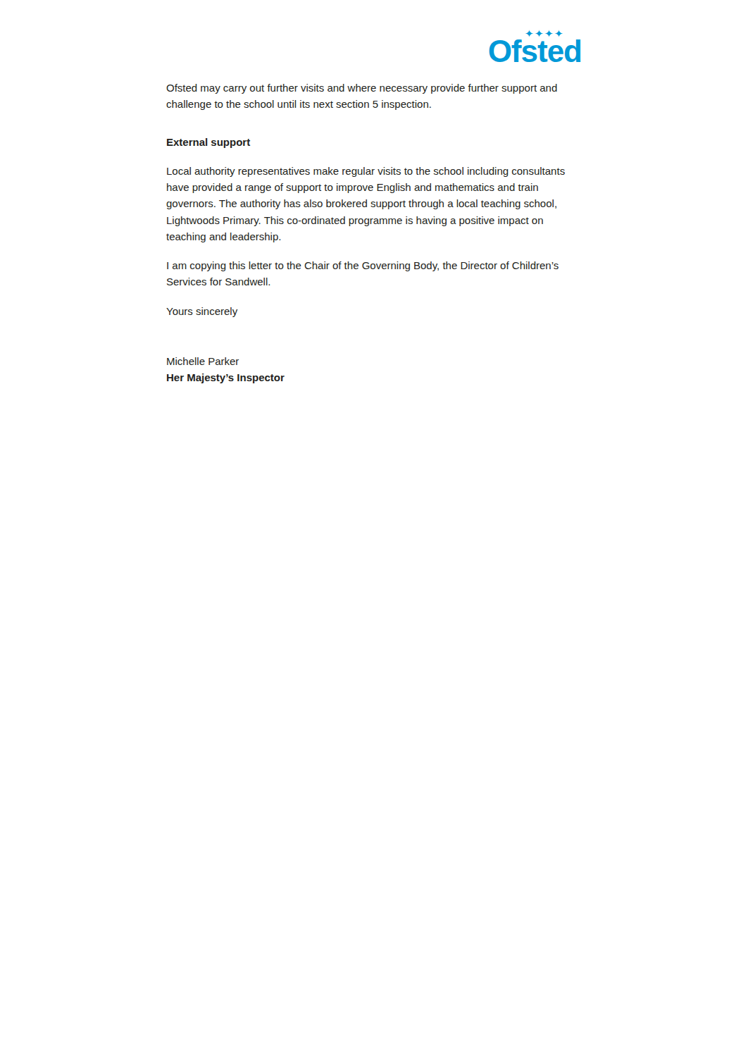✦✦✦✦ Ofsted
Ofsted may carry out further visits and where necessary provide further support and challenge to the school until its next section 5 inspection.
External support
Local authority representatives make regular visits to the school including consultants have provided a range of support to improve English and mathematics and train governors. The authority has also brokered support through a local teaching school, Lightwoods Primary. This co-ordinated programme is having a positive impact on teaching and leadership.
I am copying this letter to the Chair of the Governing Body, the Director of Children’s Services for Sandwell.
Yours sincerely
Michelle Parker
Her Majesty’s Inspector